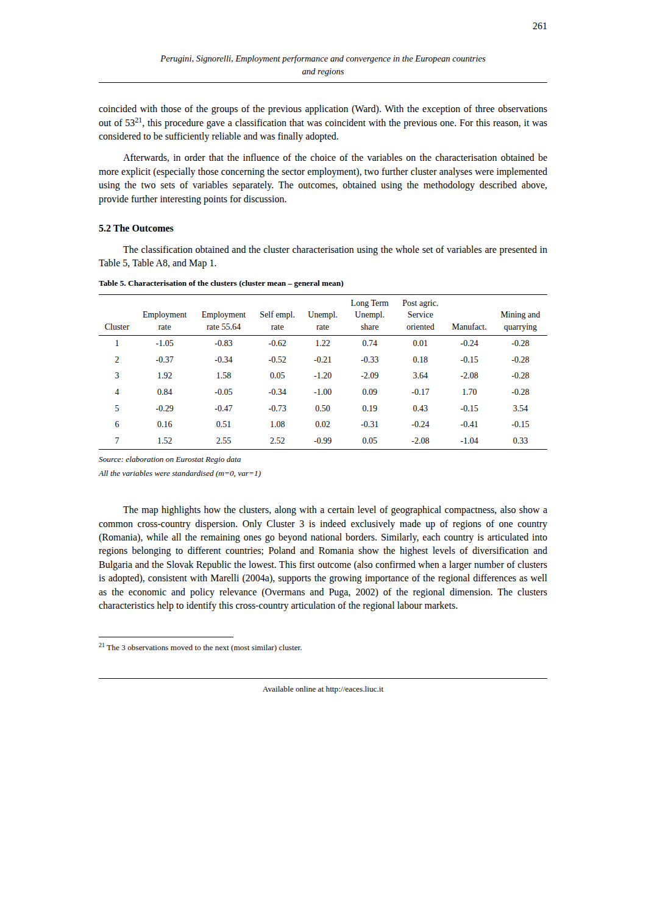261
Perugini, Signorelli, Employment performance and convergence in the European countries
and regions
coincided with those of the groups of the previous application (Ward). With the exception of three observations out of 5321, this procedure gave a classification that was coincident with the previous one. For this reason, it was considered to be sufficiently reliable and was finally adopted.
Afterwards, in order that the influence of the choice of the variables on the characterisation obtained be more explicit (especially those concerning the sector employment), two further cluster analyses were implemented using the two sets of variables separately. The outcomes, obtained using the methodology described above, provide further interesting points for discussion.
5.2 The Outcomes
The classification obtained and the cluster characterisation using the whole set of variables are presented in Table 5, Table A8, and Map 1.
Table 5. Characterisation of the clusters (cluster mean – general mean)
| Cluster | Employment rate | Employment rate 55.64 | Self empl. rate | Unempl. rate | Long Term Unempl. share | Post agric. Service oriented | Manufact. | Mining and quarrying |
| --- | --- | --- | --- | --- | --- | --- | --- | --- |
| 1 | -1.05 | -0.83 | -0.62 | 1.22 | 0.74 | 0.01 | -0.24 | -0.28 |
| 2 | -0.37 | -0.34 | -0.52 | -0.21 | -0.33 | 0.18 | -0.15 | -0.28 |
| 3 | 1.92 | 1.58 | 0.05 | -1.20 | -2.09 | 3.64 | -2.08 | -0.28 |
| 4 | 0.84 | -0.05 | -0.34 | -1.00 | 0.09 | -0.17 | 1.70 | -0.28 |
| 5 | -0.29 | -0.47 | -0.73 | 0.50 | 0.19 | 0.43 | -0.15 | 3.54 |
| 6 | 0.16 | 0.51 | 1.08 | 0.02 | -0.31 | -0.24 | -0.41 | -0.15 |
| 7 | 1.52 | 2.55 | 2.52 | -0.99 | 0.05 | -2.08 | -1.04 | 0.33 |
Source: elaboration on Eurostat Regio data
All the variables were standardised (m=0, var=1)
The map highlights how the clusters, along with a certain level of geographical compactness, also show a common cross-country dispersion. Only Cluster 3 is indeed exclusively made up of regions of one country (Romania), while all the remaining ones go beyond national borders. Similarly, each country is articulated into regions belonging to different countries; Poland and Romania show the highest levels of diversification and Bulgaria and the Slovak Republic the lowest. This first outcome (also confirmed when a larger number of clusters is adopted), consistent with Marelli (2004a), supports the growing importance of the regional differences as well as the economic and policy relevance (Overmans and Puga, 2002) of the regional dimension. The clusters characteristics help to identify this cross-country articulation of the regional labour markets.
21 The 3 observations moved to the next (most similar) cluster.
Available online at http://eaces.liuc.it